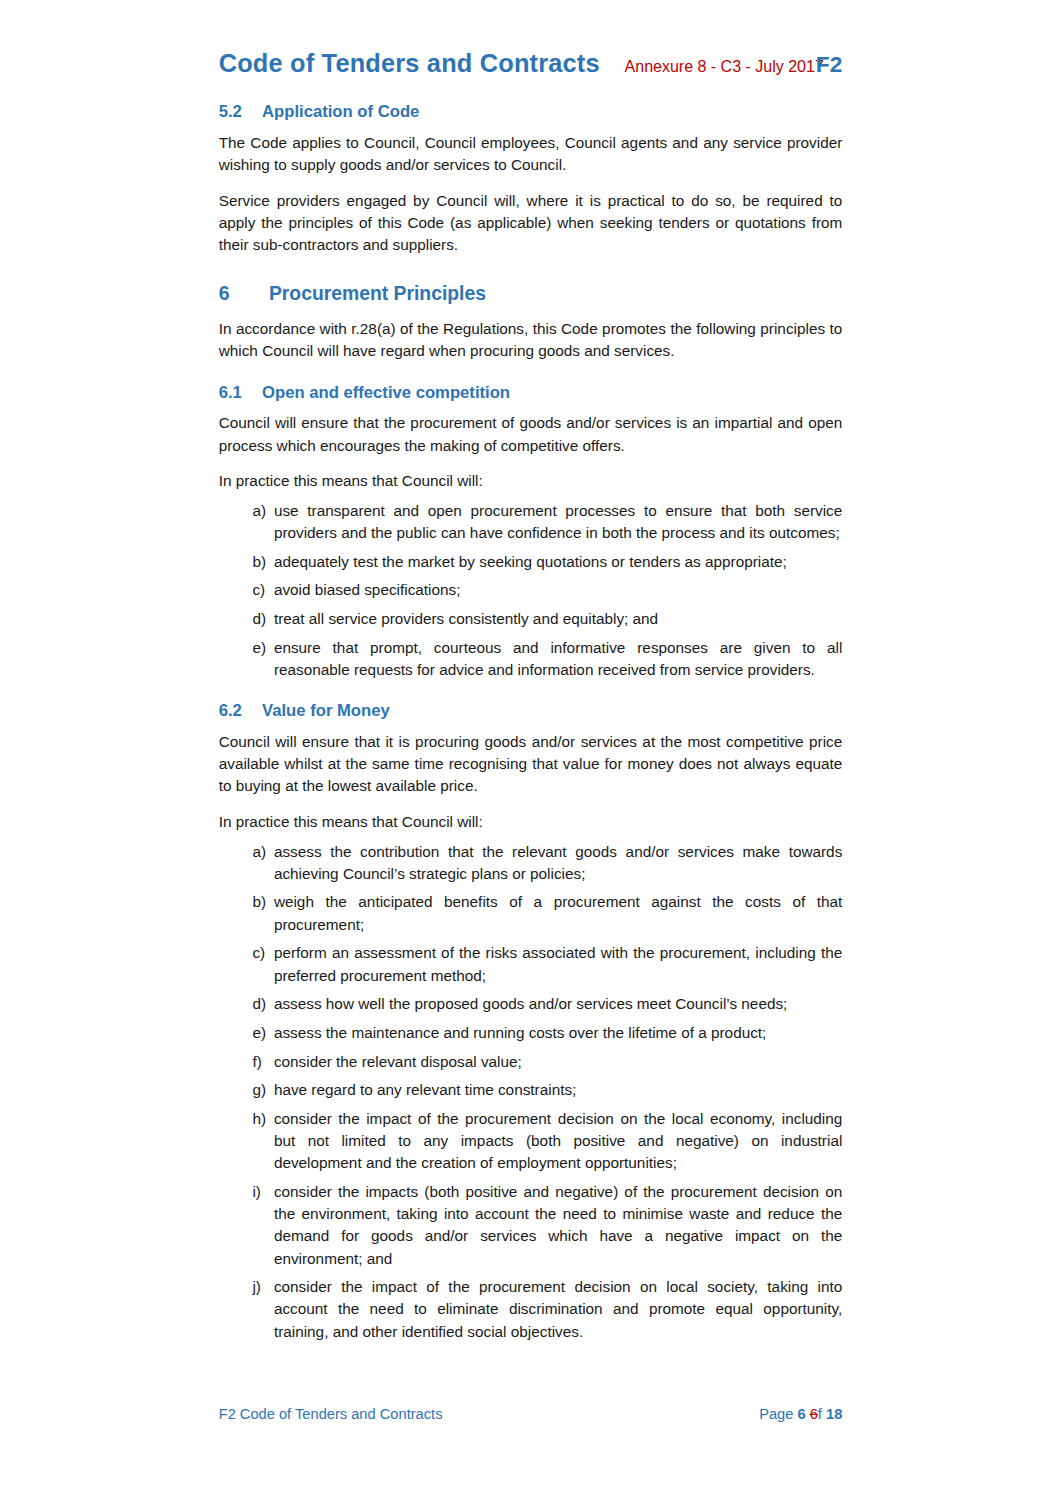Code of Tenders and Contracts
Annexure 8 - C3 - July 2017 F2
5.2 Application of Code
The Code applies to Council, Council employees, Council agents and any service provider wishing to supply goods and/or services to Council.
Service providers engaged by Council will, where it is practical to do so, be required to apply the principles of this Code (as applicable) when seeking tenders or quotations from their sub-contractors and suppliers.
6 Procurement Principles
In accordance with r.28(a) of the Regulations, this Code promotes the following principles to which Council will have regard when procuring goods and services.
6.1 Open and effective competition
Council will ensure that the procurement of goods and/or services is an impartial and open process which encourages the making of competitive offers.
In practice this means that Council will:
a) use transparent and open procurement processes to ensure that both service providers and the public can have confidence in both the process and its outcomes;
b) adequately test the market by seeking quotations or tenders as appropriate;
c) avoid biased specifications;
d) treat all service providers consistently and equitably; and
e) ensure that prompt, courteous and informative responses are given to all reasonable requests for advice and information received from service providers.
6.2 Value for Money
Council will ensure that it is procuring goods and/or services at the most competitive price available whilst at the same time recognising that value for money does not always equate to buying at the lowest available price.
In practice this means that Council will:
a) assess the contribution that the relevant goods and/or services make towards achieving Council’s strategic plans or policies;
b) weigh the anticipated benefits of a procurement against the costs of that procurement;
c) perform an assessment of the risks associated with the procurement, including the preferred procurement method;
d) assess how well the proposed goods and/or services meet Council’s needs;
e) assess the maintenance and running costs over the lifetime of a product;
f) consider the relevant disposal value;
g) have regard to any relevant time constraints;
h) consider the impact of the procurement decision on the local economy, including but not limited to any impacts (both positive and negative) on industrial development and the creation of employment opportunities;
i) consider the impacts (both positive and negative) of the procurement decision on the environment, taking into account the need to minimise waste and reduce the demand for goods and/or services which have a negative impact on the environment; and
j) consider the impact of the procurement decision on local society, taking into account the need to eliminate discrimination and promote equal opportunity, training, and other identified social objectives.
F2 Code of Tenders and Contracts
Page 6 6f 18